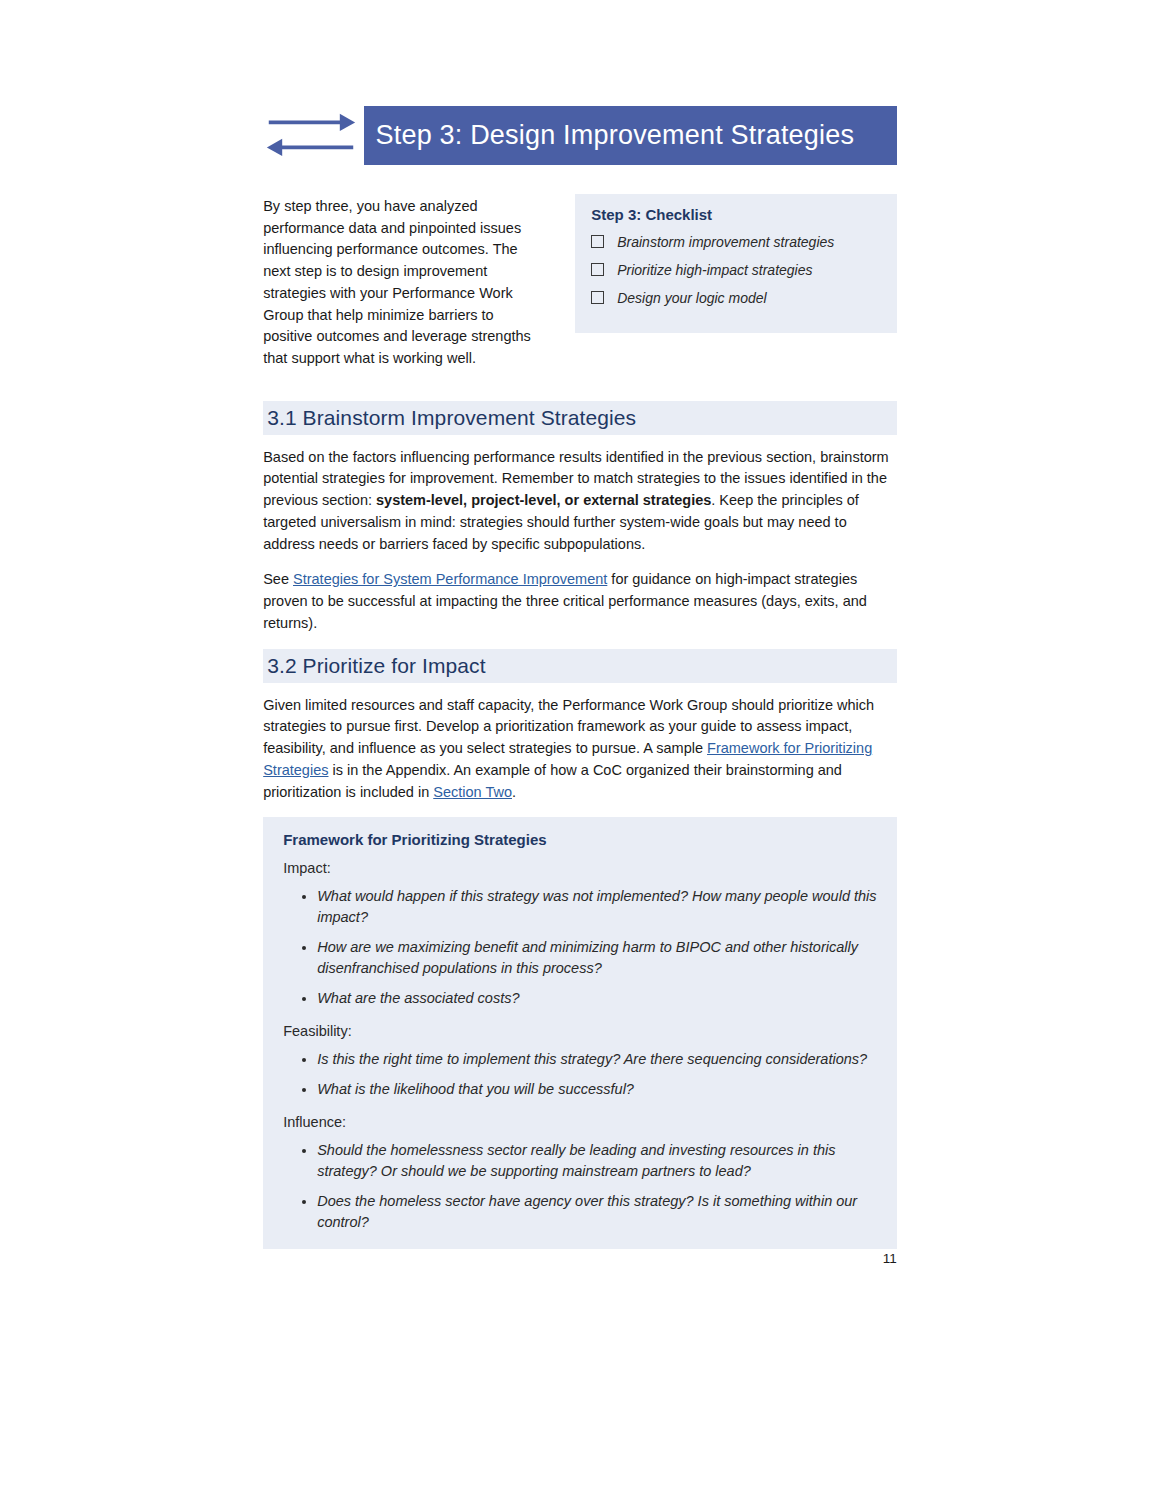Step 3: Design Improvement Strategies
By step three, you have analyzed performance data and pinpointed issues influencing performance outcomes. The next step is to design improvement strategies with your Performance Work Group that help minimize barriers to positive outcomes and leverage strengths that support what is working well.
Step 3: Checklist
Brainstorm improvement strategies
Prioritize high-impact strategies
Design your logic model
3.1 Brainstorm Improvement Strategies
Based on the factors influencing performance results identified in the previous section, brainstorm potential strategies for improvement. Remember to match strategies to the issues identified in the previous section: system-level, project-level, or external strategies. Keep the principles of targeted universalism in mind: strategies should further system-wide goals but may need to address needs or barriers faced by specific subpopulations.
See Strategies for System Performance Improvement for guidance on high-impact strategies proven to be successful at impacting the three critical performance measures (days, exits, and returns).
3.2 Prioritize for Impact
Given limited resources and staff capacity, the Performance Work Group should prioritize which strategies to pursue first. Develop a prioritization framework as your guide to assess impact, feasibility, and influence as you select strategies to pursue. A sample Framework for Prioritizing Strategies is in the Appendix. An example of how a CoC organized their brainstorming and prioritization is included in Section Two.
Framework for Prioritizing Strategies
Impact:
What would happen if this strategy was not implemented? How many people would this impact?
How are we maximizing benefit and minimizing harm to BIPOC and other historically disenfranchised populations in this process?
What are the associated costs?
Feasibility:
Is this the right time to implement this strategy? Are there sequencing considerations?
What is the likelihood that you will be successful?
Influence:
Should the homelessness sector really be leading and investing resources in this strategy? Or should we be supporting mainstream partners to lead?
Does the homeless sector have agency over this strategy? Is it something within our control?
11